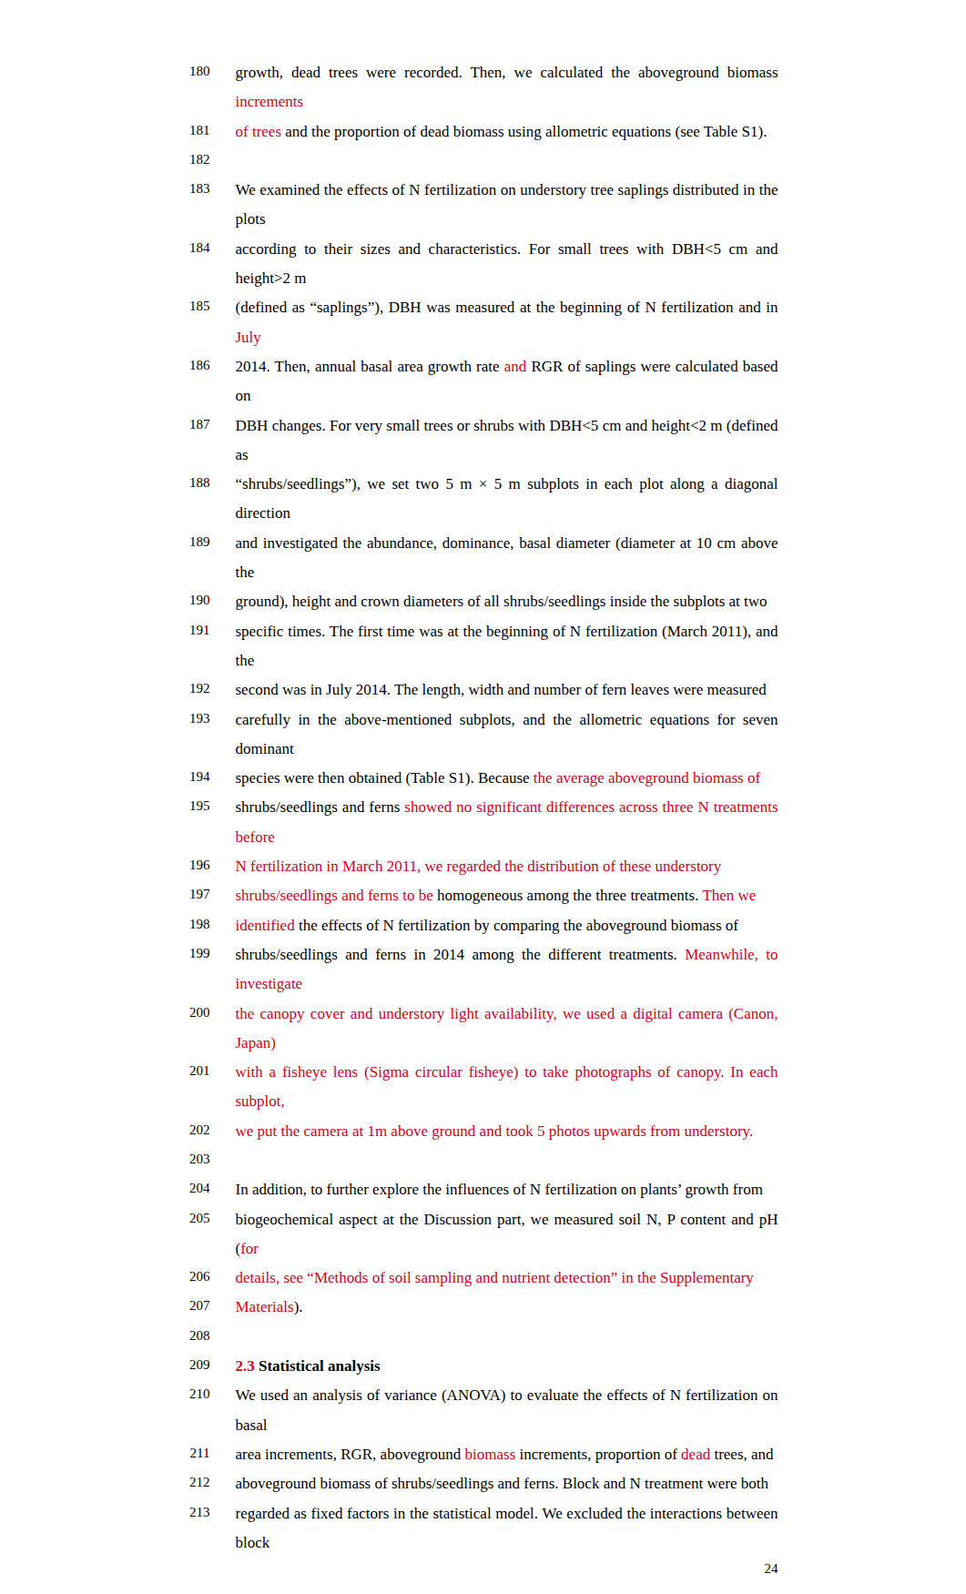180
growth, dead trees were recorded. Then, we calculated the aboveground biomass increments
181
of trees and the proportion of dead biomass using allometric equations (see Table S1).
182
183
We examined the effects of N fertilization on understory tree saplings distributed in the plots
184
according to their sizes and characteristics. For small trees with DBH<5 cm and height>2 m
185
(defined as “saplings”), DBH was measured at the beginning of N fertilization and in July
186
2014. Then, annual basal area growth rate and RGR of saplings were calculated based on
187
DBH changes. For very small trees or shrubs with DBH<5 cm and height<2 m (defined as
188
“shrubs/seedlings”), we set two 5 m × 5 m subplots in each plot along a diagonal direction
189
and investigated the abundance, dominance, basal diameter (diameter at 10 cm above the
190
ground), height and crown diameters of all shrubs/seedlings inside the subplots at two
191
specific times. The first time was at the beginning of N fertilization (March 2011), and the
192
second was in July 2014. The length, width and number of fern leaves were measured
193
carefully in the above-mentioned subplots, and the allometric equations for seven dominant
194
species were then obtained (Table S1). Because the average aboveground biomass of
195
shrubs/seedlings and ferns showed no significant differences across three N treatments before
196
N fertilization in March 2011, we regarded the distribution of these understory
197
shrubs/seedlings and ferns to be homogeneous among the three treatments. Then we
198
identified the effects of N fertilization by comparing the aboveground biomass of
199
shrubs/seedlings and ferns in 2014 among the different treatments. Meanwhile, to investigate
200
the canopy cover and understory light availability, we used a digital camera (Canon, Japan)
201
with a fisheye lens (Sigma circular fisheye) to take photographs of canopy. In each subplot,
202
we put the camera at 1m above ground and took 5 photos upwards from understory.
203
204
In addition, to further explore the influences of N fertilization on plants’ growth from
205
biogeochemical aspect at the Discussion part, we measured soil N, P content and pH (for
206
details, see “Methods of soil sampling and nutrient detection” in the Supplementary
207
Materials).
208
209
2.3 Statistical analysis
210
We used an analysis of variance (ANOVA) to evaluate the effects of N fertilization on basal
211
area increments, RGR, aboveground biomass increments, proportion of dead trees, and
212
aboveground biomass of shrubs/seedlings and ferns. Block and N treatment were both
213
regarded as fixed factors in the statistical model. We excluded the interactions between block
24